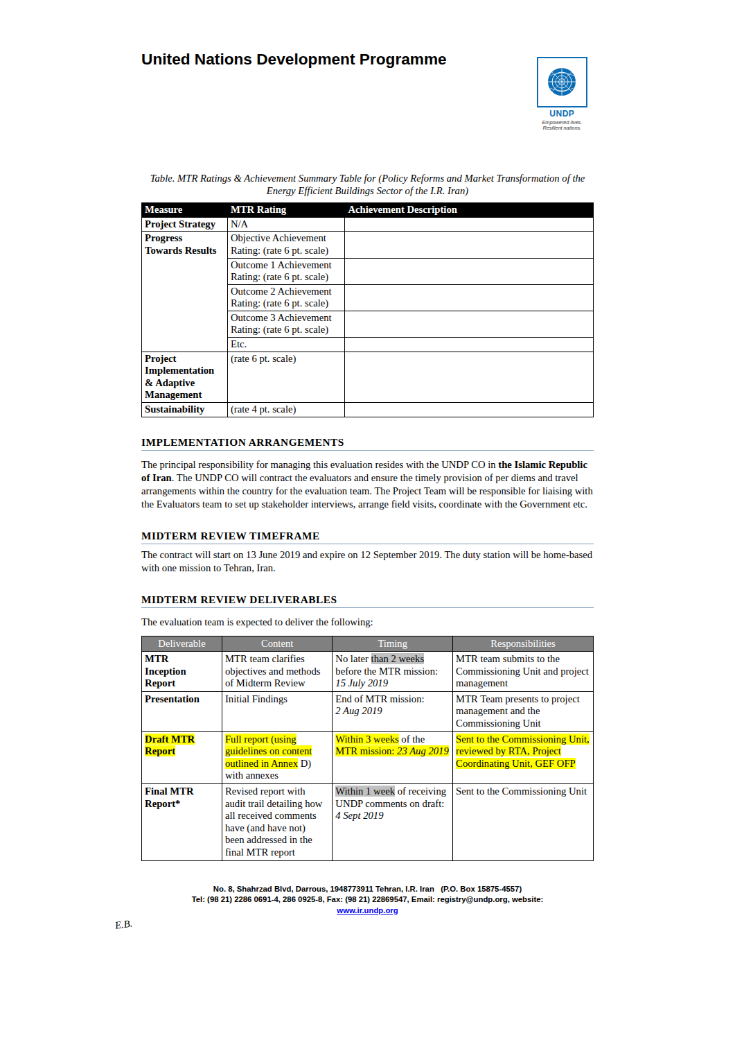United Nations Development Programme
UNDP
Empowered lives.
Resilient nations.
Table. MTR Ratings & Achievement Summary Table for (Policy Reforms and Market Transformation of the
Energy Efficient Buildings Sector of the I.R. Iran)
| Measure | MTR Rating | Achievement Description |
| --- | --- | --- |
| Project Strategy | N/A | |
| Progress Towards Results | Objective Achievement Rating: (rate 6 pt. scale) | |
| Outcome 1 Achievement Rating: (rate 6 pt. scale) | |
| Outcome 2 Achievement Rating: (rate 6 pt. scale) | |
| Outcome 3 Achievement Rating: (rate 6 pt. scale) | |
| Etc. | |
| Project Implementation & Adaptive Management | (rate 6 pt. scale) | |
| Sustainability | (rate 4 pt. scale) | |
IMPLEMENTATION ARRANGEMENTS
The principal responsibility for managing this evaluation resides with the UNDP CO in the Islamic Republic of Iran. The UNDP CO will contract the evaluators and ensure the timely provision of per diems and travel arrangements within the country for the evaluation team. The Project Team will be responsible for liaising with the Evaluators team to set up stakeholder interviews, arrange field visits, coordinate with the Government etc.
MIDTERM REVIEW TIMEFRAME
The contract will start on 13 June 2019 and expire on 12 September 2019. The duty station will be home-based with one mission to Tehran, Iran.
MIDTERM REVIEW DELIVERABLES
The evaluation team is expected to deliver the following:
| Deliverable | Content | Timing | Responsibilities |
| --- | --- | --- | --- |
| MTR Inception Report | MTR team clarifies objectives and methods of Midterm Review | No later than 2 weeks before the MTR mission: 15 July 2019 | MTR team submits to the Commissioning Unit and project management |
| Presentation | Initial Findings | End of MTR mission: 2 Aug 2019 | MTR Team presents to project management and the Commissioning Unit |
| Draft MTR Report | Full report (using guidelines on content outlined in Annex D) with annexes | Within 3 weeks of the MTR mission: 23 Aug 2019 | Sent to the Commissioning Unit, reviewed by RTA, Project Coordinating Unit, GEF OFP |
| Final MTR Report* | Revised report with audit trail detailing how all received comments have (and have not) been addressed in the final MTR report | Within 1 week of receiving UNDP comments on draft: 4 Sept 2019 | Sent to the Commissioning Unit |
No. 8, Shahrzad Blvd, Darrous, 1948773911 Tehran, I.R. Iran (P.O. Box 15875-4557)
Tel: (98 21) 2286 0691-4, 286 0925-8, Fax: (98 21) 22869547, Email: registry@undp.org, website:
www.ir.undp.org
E.B.